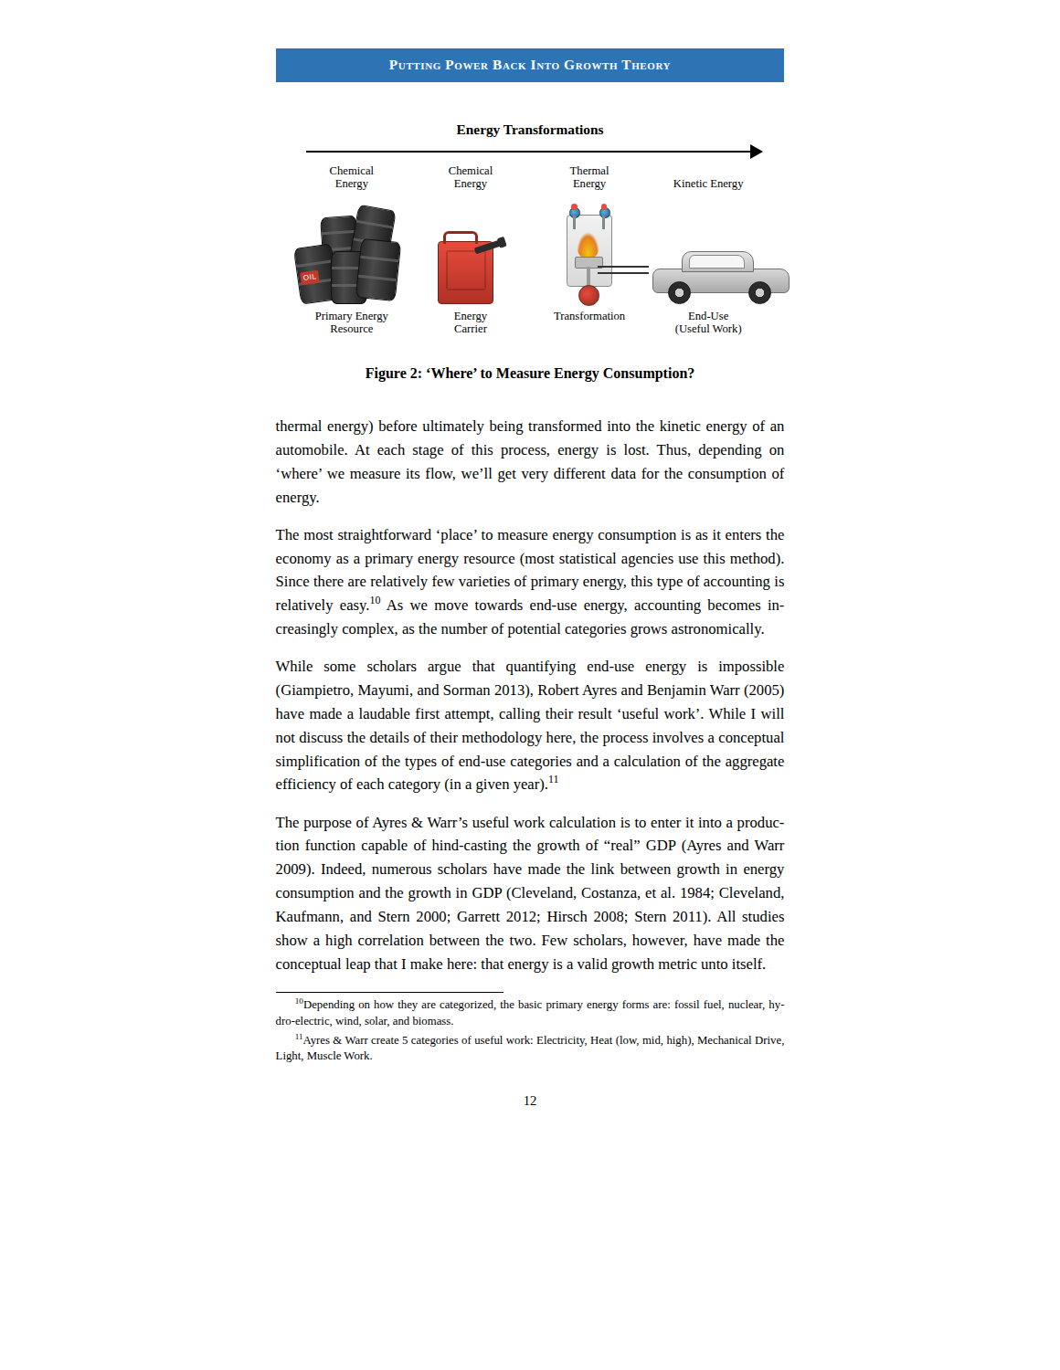Putting Power Back Into Growth Theory
Energy Transformations
Chemical
Energy
Chemical
Energy
Thermal
Energy
Kinetic Energy
OIL
Primary Energy
Resource
Energy
Carrier
Transformation
End-Use
(Useful Work)
Figure 2: ‘Where’ to Measure Energy Consumption?
thermal energy) before ultimately being transformed into the kinetic energy of an automobile. At each stage of this process, energy is lost. Thus, depending on ‘where’ we measure its flow, we’ll get very different data for the consumption of energy.
The most straightforward ‘place’ to measure energy consumption is as it enters the economy as a primary energy resource (most statistical agencies use this method). Since there are relatively few varieties of primary energy, this type of accounting is relatively easy.10 As we move towards end-use energy, accounting becomes increasingly complex, as the number of potential categories grows astronomically.
While some scholars argue that quantifying end-use energy is impossible (Giampietro, Mayumi, and Sorman 2013), Robert Ayres and Benjamin Warr (2005) have made a laudable first attempt, calling their result ‘useful work’. While I will not discuss the details of their methodology here, the process involves a conceptual simplification of the types of end-use categories and a calculation of the aggregate efficiency of each category (in a given year).11
The purpose of Ayres & Warr’s useful work calculation is to enter it into a production function capable of hind-casting the growth of “real” GDP (Ayres and Warr 2009). Indeed, numerous scholars have made the link between growth in energy consumption and the growth in GDP (Cleveland, Costanza, et al. 1984; Cleveland, Kaufmann, and Stern 2000; Garrett 2012; Hirsch 2008; Stern 2011). All studies show a high correlation between the two. Few scholars, however, have made the conceptual leap that I make here: that energy is a valid growth metric unto itself.
10Depending on how they are categorized, the basic primary energy forms are: fossil fuel, nuclear, hydro-electric, wind, solar, and biomass.
11Ayres & Warr create 5 categories of useful work: Electricity, Heat (low, mid, high), Mechanical Drive, Light, Muscle Work.
12